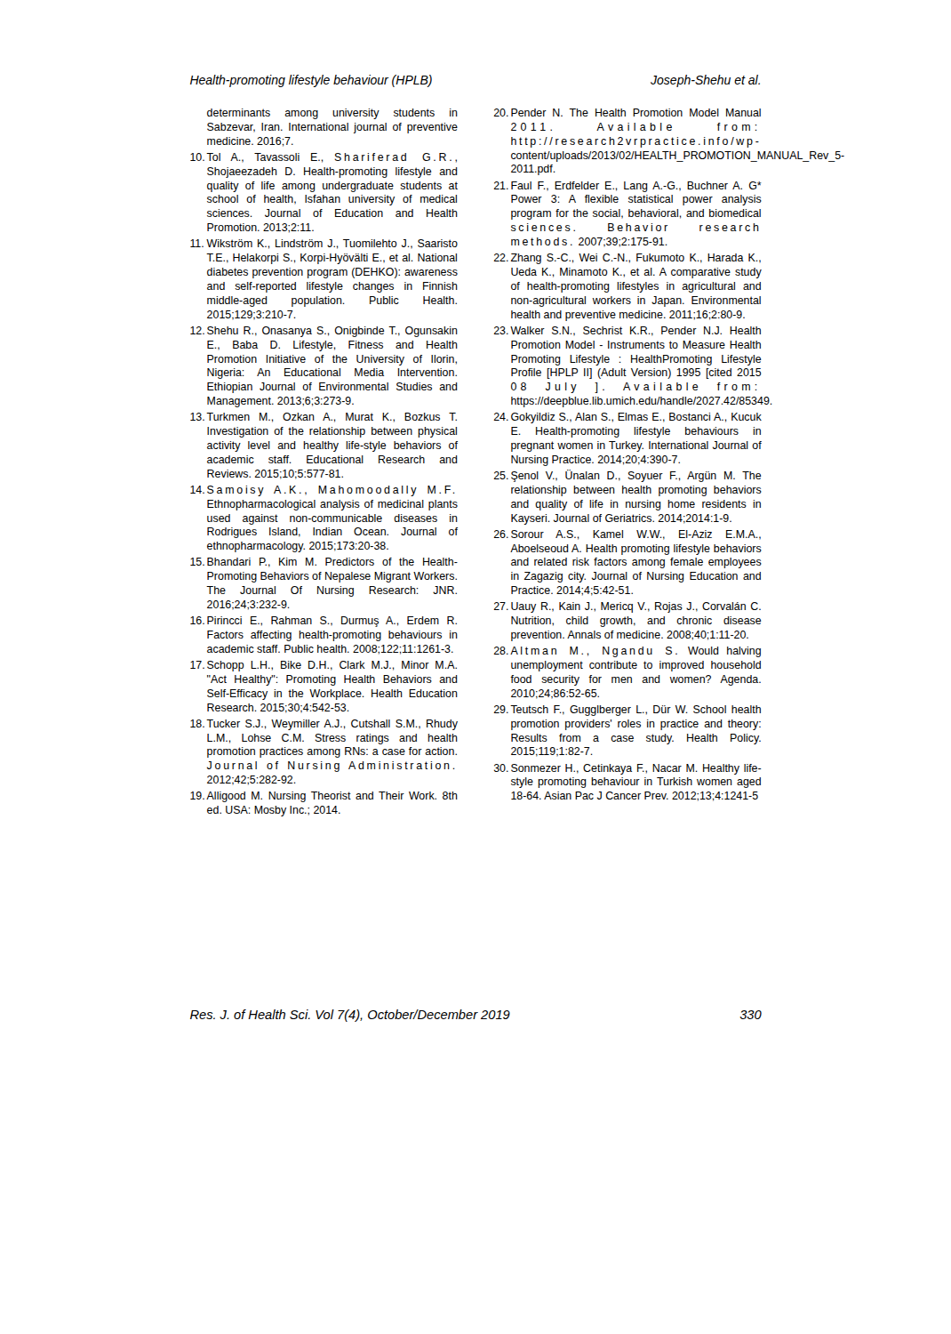Health-promoting lifestyle behaviour (HPLB) Joseph-Shehu et al.
determinants among university students in Sabzevar, Iran. International journal of preventive medicine. 2016;7.
10. Tol A., Tavassoli E., Shariferad G.R., Shojaeezadeh D. Health-promoting lifestyle and quality of life among undergraduate students at school of health, Isfahan university of medical sciences. Journal of Education and Health Promotion. 2013;2:11.
11. Wikström K., Lindström J., Tuomilehto J., Saaristo T.E., Helakorpi S., Korpi-Hyövälti E., et al. National diabetes prevention program (DEHKO): awareness and self-reported lifestyle changes in Finnish middle-aged population. Public Health. 2015;129;3:210-7.
12. Shehu R., Onasanya S., Onigbinde T., Ogunsakin E., Baba D. Lifestyle, Fitness and Health Promotion Initiative of the University of Ilorin, Nigeria: An Educational Media Intervention. Ethiopian Journal of Environmental Studies and Management. 2013;6;3:273-9.
13. Turkmen M., Ozkan A., Murat K., Bozkus T. Investigation of the relationship between physical activity level and healthy life-style behaviors of academic staff. Educational Research and Reviews. 2015;10;5:577-81.
14. Samoisy A.K., Mahomoodally M.F. Ethnopharmacological analysis of medicinal plants used against non-communicable diseases in Rodrigues Island, Indian Ocean. Journal of ethnopharmacology. 2015;173:20-38.
15. Bhandari P., Kim M. Predictors of the Health-Promoting Behaviors of Nepalese Migrant Workers. The Journal Of Nursing Research: JNR. 2016;24;3:232-9.
16. Pirincci E., Rahman S., Durmuş A., Erdem R. Factors affecting health-promoting behaviours in academic staff. Public health. 2008;122;11:1261-3.
17. Schopp L.H., Bike D.H., Clark M.J., Minor M.A. "Act Healthy": Promoting Health Behaviors and Self-Efficacy in the Workplace. Health Education Research. 2015;30;4:542-53.
18. Tucker S.J., Weymiller A.J., Cutshall S.M., Rhudy L.M., Lohse C.M. Stress ratings and health promotion practices among RNs: a case for action. Journal of Nursing Administration. 2012;42;5:282-92.
19. Alligood M. Nursing Theorist and Their Work. 8th ed. USA: Mosby Inc.; 2014.
20. Pender N. The Health Promotion Model Manual 2011. Available from: http://research2vrpractice.info/wp-content/uploads/2013/02/HEALTH_PROMOTION_MANUAL_Rev_5-2011.pdf.
21. Faul F., Erdfelder E., Lang A.-G., Buchner A. G* Power 3: A flexible statistical power analysis program for the social, behavioral, and biomedical sciences. Behavior research methods. 2007;39;2:175-91.
22. Zhang S.-C., Wei C.-N., Fukumoto K., Harada K., Ueda K., Minamoto K., et al. A comparative study of health-promoting lifestyles in agricultural and non-agricultural workers in Japan. Environmental health and preventive medicine. 2011;16;2:80-9.
23. Walker S.N., Sechrist K.R., Pender N.J. Health Promotion Model - Instruments to Measure Health Promoting Lifestyle : HealthPromoting Lifestyle Profile [HPLP II] (Adult Version) 1995 [cited 2015 08 July ]. Available from: https://deepblue.lib.umich.edu/handle/2027.42/85349.
24. Gokyildiz S., Alan S., Elmas E., Bostanci A., Kucuk E. Health-promoting lifestyle behaviours in pregnant women in Turkey. International Journal of Nursing Practice. 2014;20;4:390-7.
25. Şenol V., Ünalan D., Soyuer F., Argün M. The relationship between health promoting behaviors and quality of life in nursing home residents in Kayseri. Journal of Geriatrics. 2014;2014:1-9.
26. Sorour A.S., Kamel W.W., El-Aziz E.M.A., Aboelseoud A. Health promoting lifestyle behaviors and related risk factors among female employees in Zagazig city. Journal of Nursing Education and Practice. 2014;4;5:42-51.
27. Uauy R., Kain J., Mericq V., Rojas J., Corvalán C. Nutrition, child growth, and chronic disease prevention. Annals of medicine. 2008;40;1:11-20.
28. Altman M., Ngandu S. Would halving unemployment contribute to improved household food security for men and women? Agenda. 2010;24;86:52-65.
29. Teutsch F., Gugglberger L., Dür W. School health promotion providers' roles in practice and theory: Results from a case study. Health Policy. 2015;119;1:82-7.
30. Sonmezer H., Cetinkaya F., Nacar M. Healthy life-style promoting behaviour in Turkish women aged 18-64. Asian Pac J Cancer Prev. 2012;13;4:1241-5
Res. J. of Health Sci. Vol 7(4), October/December 2019 330